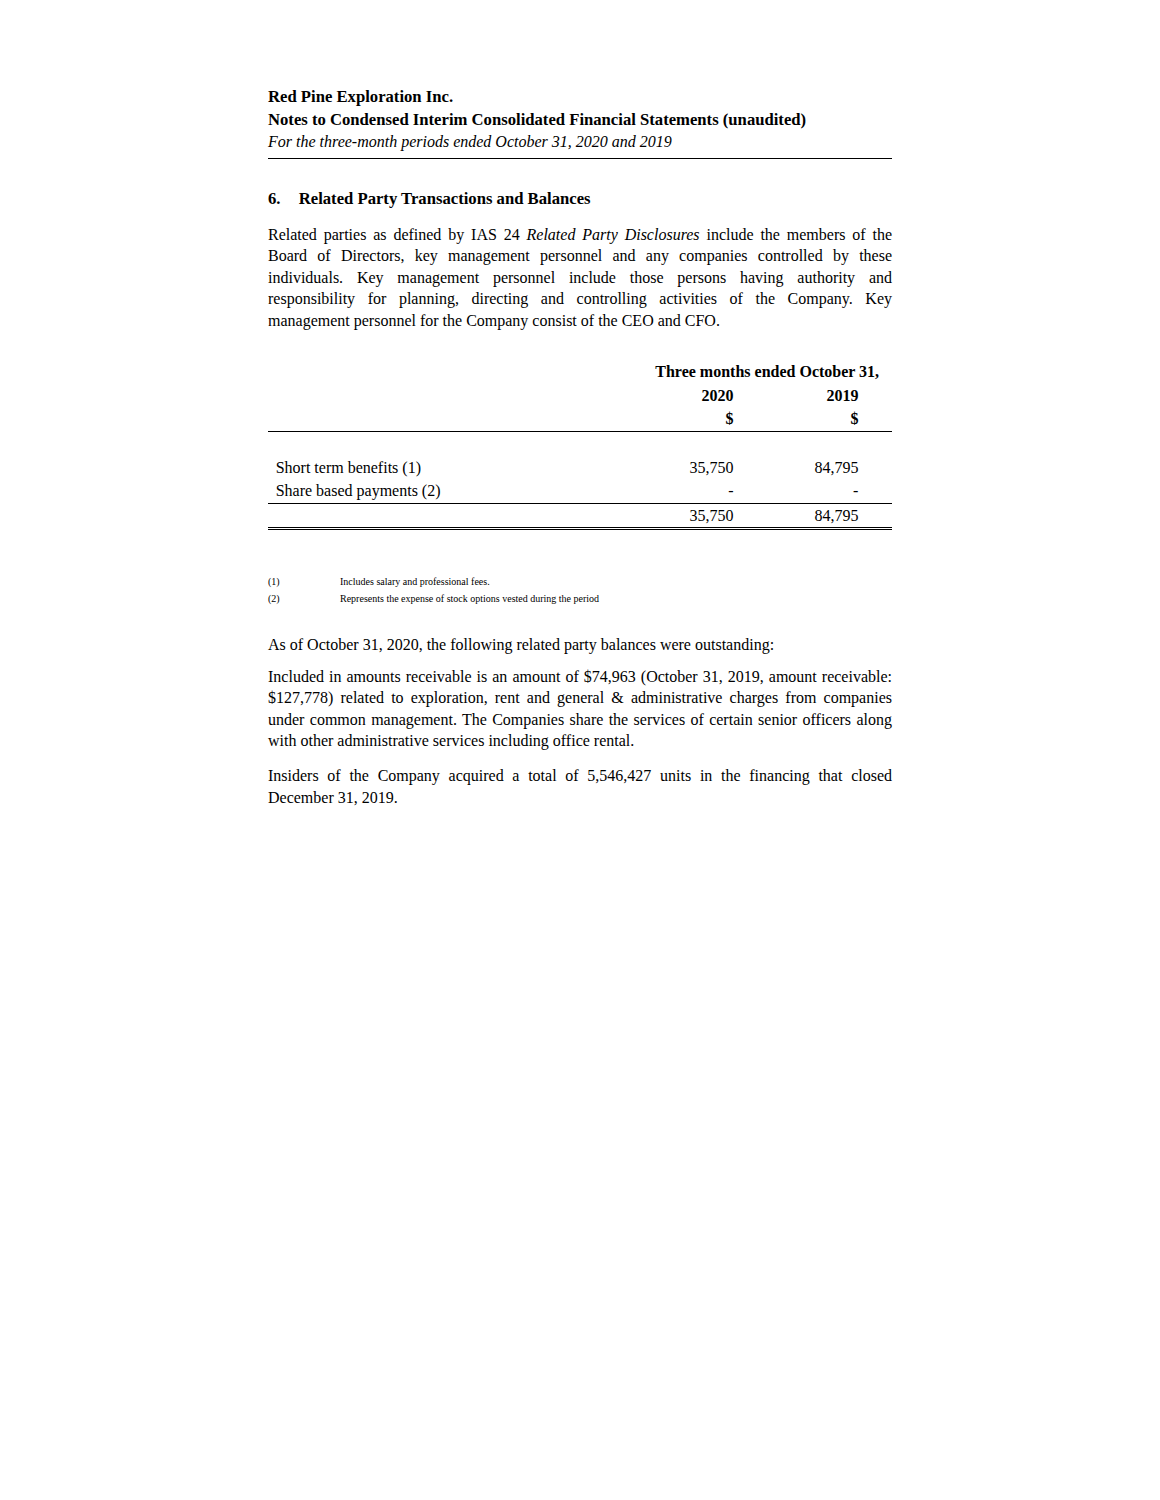Red Pine Exploration Inc.
Notes to Condensed Interim Consolidated Financial Statements (unaudited)
For the three-month periods ended October 31, 2020 and 2019
6. Related Party Transactions and Balances
Related parties as defined by IAS 24 Related Party Disclosures include the members of the Board of Directors, key management personnel and any companies controlled by these individuals. Key management personnel include those persons having authority and responsibility for planning, directing and controlling activities of the Company. Key management personnel for the Company consist of the CEO and CFO.
| | | Three months ended October 31, |
| | | 2020 | 2019 |
| | | $ | $ |
| Short term benefits (1) | | 35,750 | 84,795 |
| Share based payments (2) | | - | - |
| | | 35,750 | 84,795 |
(1) Includes salary and professional fees.
(2) Represents the expense of stock options vested during the period
As of October 31, 2020, the following related party balances were outstanding:
Included in amounts receivable is an amount of $74,963 (October 31, 2019, amount receivable: $127,778) related to exploration, rent and general & administrative charges from companies under common management. The Companies share the services of certain senior officers along with other administrative services including office rental.
Insiders of the Company acquired a total of 5,546,427 units in the financing that closed December 31, 2019.